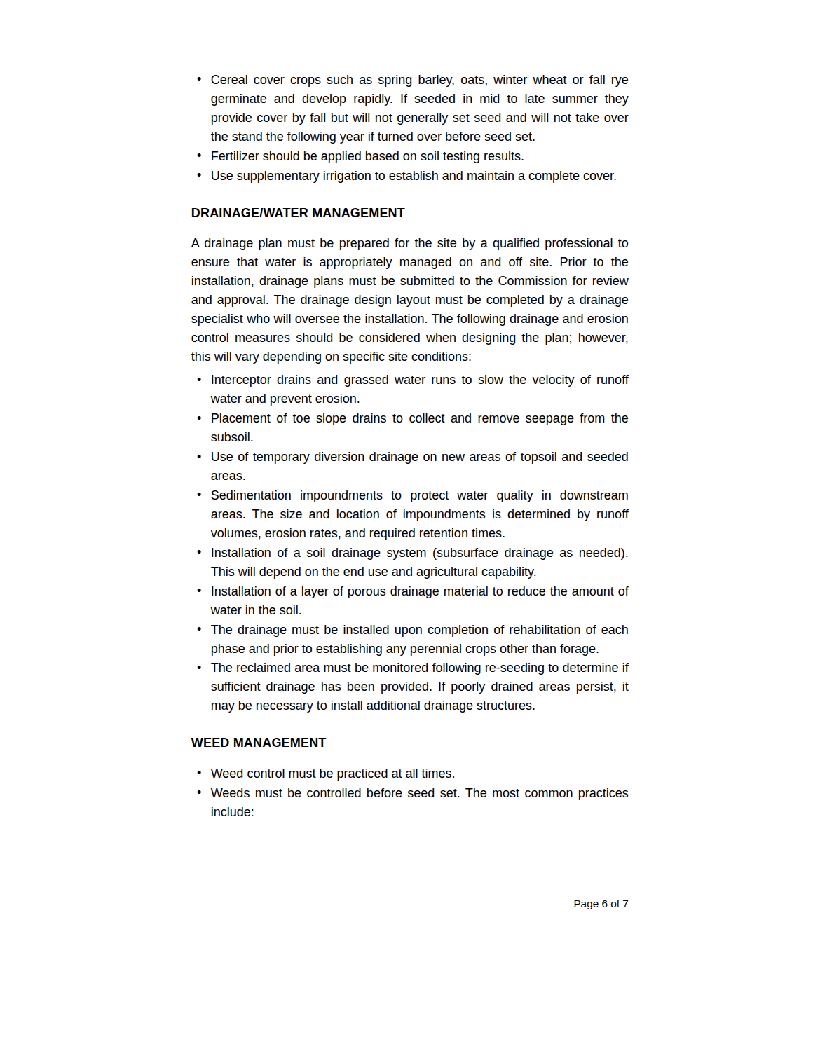Cereal cover crops such as spring barley, oats, winter wheat or fall rye germinate and develop rapidly. If seeded in mid to late summer they provide cover by fall but will not generally set seed and will not take over the stand the following year if turned over before seed set.
Fertilizer should be applied based on soil testing results.
Use supplementary irrigation to establish and maintain a complete cover.
DRAINAGE/WATER MANAGEMENT
A drainage plan must be prepared for the site by a qualified professional to ensure that water is appropriately managed on and off site. Prior to the installation, drainage plans must be submitted to the Commission for review and approval. The drainage design layout must be completed by a drainage specialist who will oversee the installation. The following drainage and erosion control measures should be considered when designing the plan; however, this will vary depending on specific site conditions:
Interceptor drains and grassed water runs to slow the velocity of runoff water and prevent erosion.
Placement of toe slope drains to collect and remove seepage from the subsoil.
Use of temporary diversion drainage on new areas of topsoil and seeded areas.
Sedimentation impoundments to protect water quality in downstream areas. The size and location of impoundments is determined by runoff volumes, erosion rates, and required retention times.
Installation of a soil drainage system (subsurface drainage as needed). This will depend on the end use and agricultural capability.
Installation of a layer of porous drainage material to reduce the amount of water in the soil.
The drainage must be installed upon completion of rehabilitation of each phase and prior to establishing any perennial crops other than forage.
The reclaimed area must be monitored following re-seeding to determine if sufficient drainage has been provided. If poorly drained areas persist, it may be necessary to install additional drainage structures.
WEED MANAGEMENT
Weed control must be practiced at all times.
Weeds must be controlled before seed set. The most common practices include:
Page 6 of 7